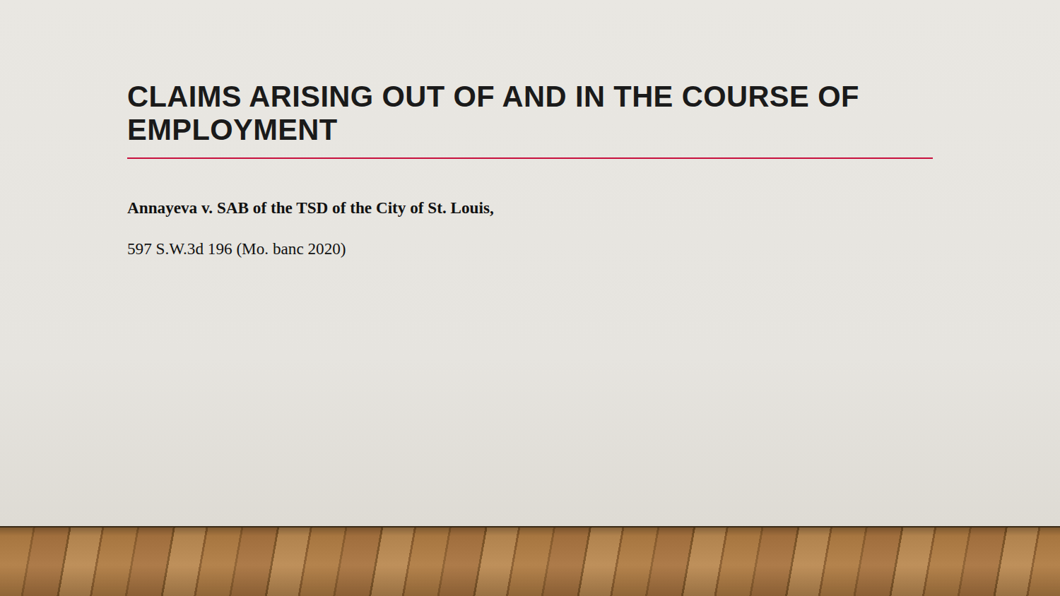Claims Arising Out of and in the Course of Employment
Annayeva v. SAB of the TSD of the City of St. Louis, 597 S.W.3d 196 (Mo. banc 2020)